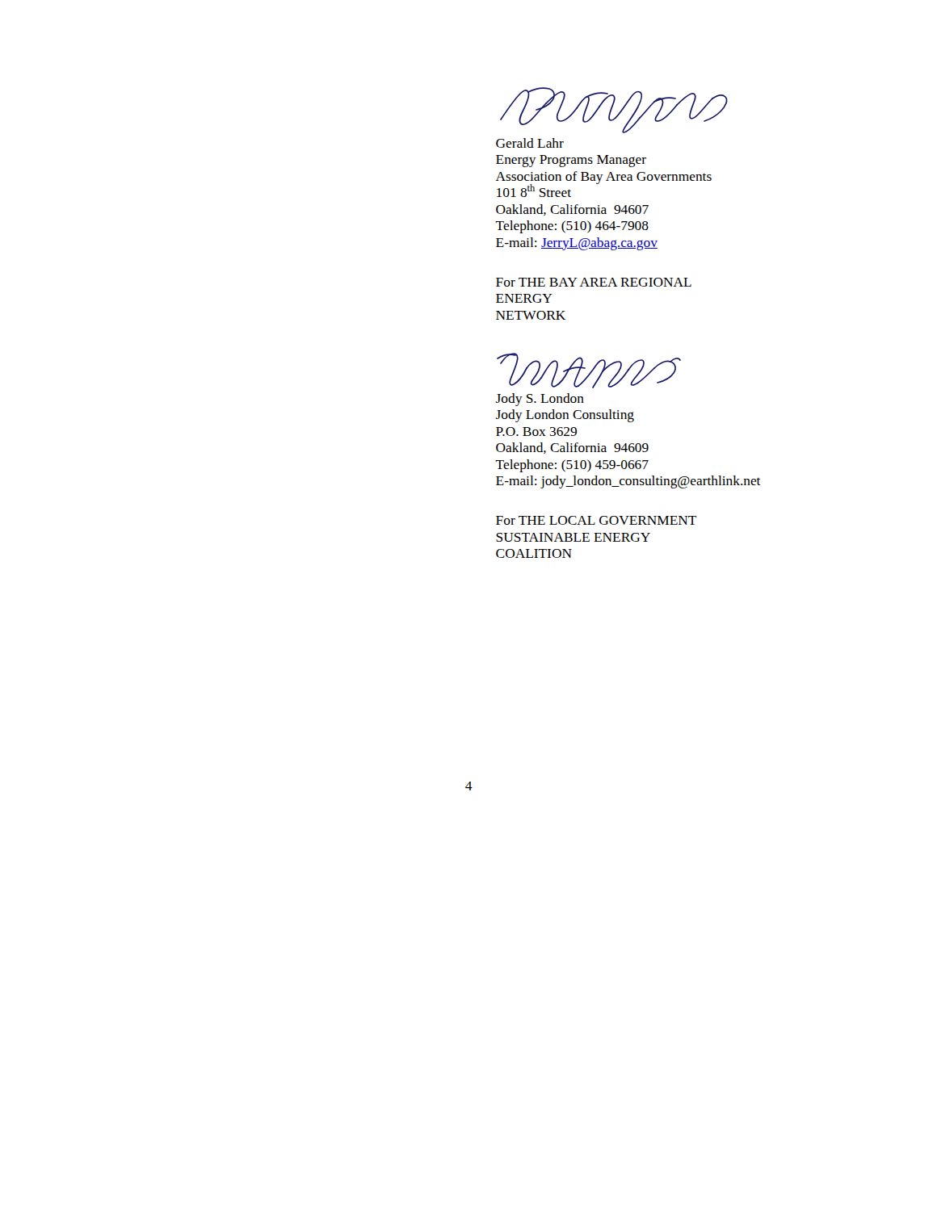Gerald Lahr
Energy Programs Manager
Association of Bay Area Governments
101 8th Street
Oakland, California 94607
Telephone: (510) 464-7908
E-mail: JerryL@abag.ca.gov
For THE BAY AREA REGIONAL ENERGY
NETWORK
Jody S. London
Jody London Consulting
P.O. Box 3629
Oakland, California 94609
Telephone: (510) 459-0667
E-mail: jody_london_consulting@earthlink.net
For THE LOCAL GOVERNMENT
SUSTAINABLE ENERGY COALITION
4